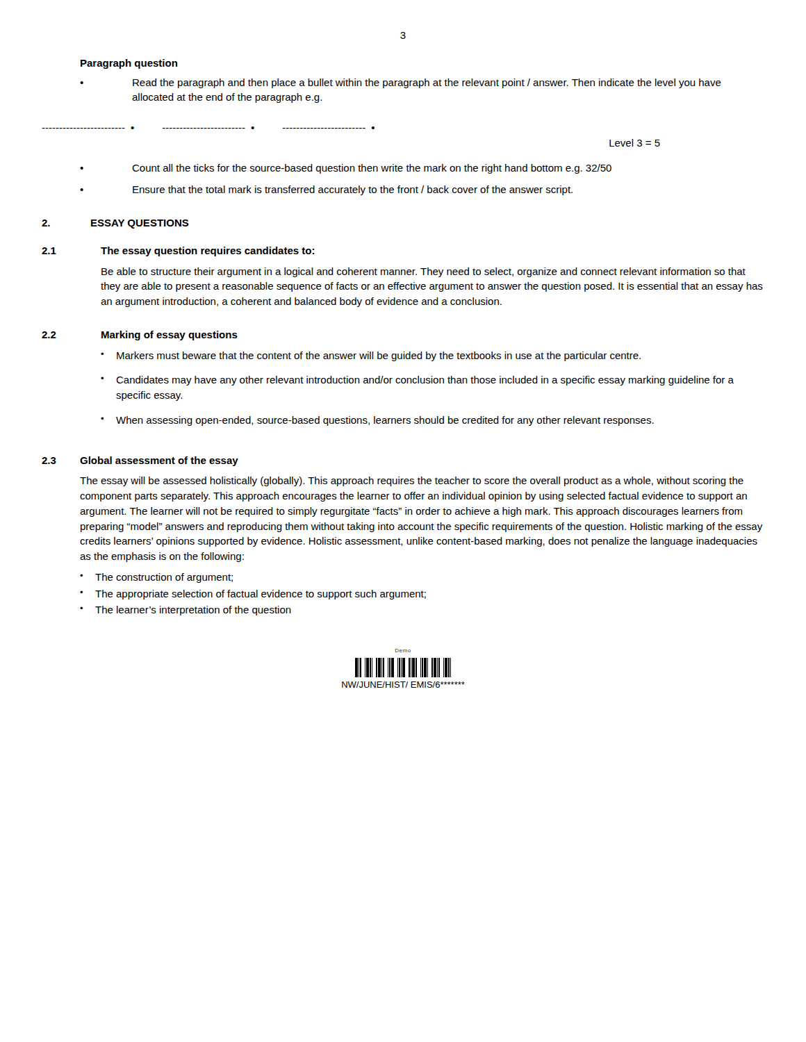3
Paragraph question
Read the paragraph and then place a bullet within the paragraph at the relevant point / answer. Then indicate the level you have allocated at the end of the paragraph e.g.
------------------------•------------------------•------------------------•
Level 3 = 5
Count all the ticks for the source-based question then write the mark on the right hand bottom e.g. 32/50
Ensure that the total mark is transferred accurately to the front / back cover of the answer script.
2.
ESSAY QUESTIONS
2.1
The essay question requires candidates to:
Be able to structure their argument in a logical and coherent manner. They need to select, organize and connect relevant information so that they are able to present a reasonable sequence of facts or an effective argument to answer the question posed. It is essential that an essay has an argument introduction, a coherent and balanced body of evidence and a conclusion.
2.2
Marking of essay questions
Markers must beware that the content of the answer will be guided by the textbooks in use at the particular centre.
Candidates may have any other relevant introduction and/or conclusion than those included in a specific essay marking guideline for a specific essay.
When assessing open-ended, source-based questions, learners should be credited for any other relevant responses.
2.3
Global assessment of the essay
The essay will be assessed holistically (globally). This approach requires the teacher to score the overall product as a whole, without scoring the component parts separately. This approach encourages the learner to offer an individual opinion by using selected factual evidence to support an argument. The learner will not be required to simply regurgitate “facts” in order to achieve a high mark. This approach discourages learners from preparing “model” answers and reproducing them without taking into account the specific requirements of the question. Holistic marking of the essay credits learners’ opinions supported by evidence. Holistic assessment, unlike content-based marking, does not penalize the language inadequacies as the emphasis is on the following:
The construction of argument;
The appropriate selection of factual evidence to support such argument;
The learner’s interpretation of the question
Demo
NW/JUNE/HIST/ EMIS/6*******